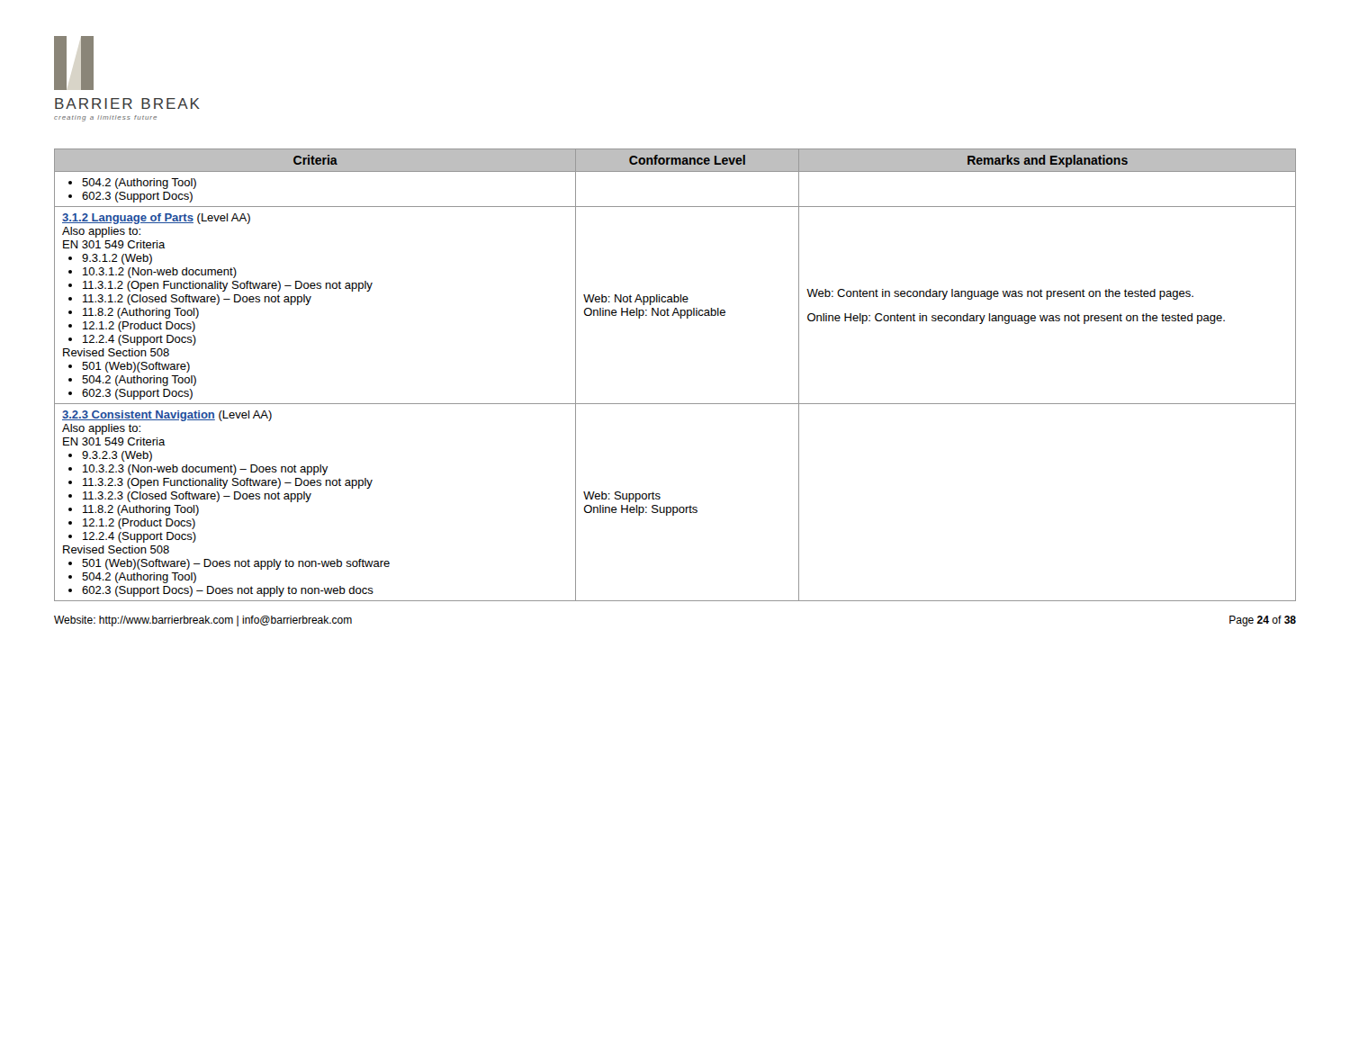BARRIER BREAK
creating a limitless future
| Criteria | Conformance Level | Remarks and Explanations |
| --- | --- | --- |
| 504.2 (Authoring Tool) 602.3 (Support Docs) | | |
| 3.1.2 Language of Parts (Level AA) Also applies to: EN 301 549 Criteria 9.3.1.2 (Web) 10.3.1.2 (Non-web document) 11.3.1.2 (Open Functionality Software) – Does not apply 11.3.1.2 (Closed Software) – Does not apply 11.8.2 (Authoring Tool) 12.1.2 (Product Docs) 12.2.4 (Support Docs) Revised Section 508 501 (Web)(Software) 504.2 (Authoring Tool) 602.3 (Support Docs) | Web: Not Applicable Online Help: Not Applicable | Web: Content in secondary language was not present on the tested pages. Online Help: Content in secondary language was not present on the tested page. |
| 3.2.3 Consistent Navigation (Level AA) Also applies to: EN 301 549 Criteria 9.3.2.3 (Web) 10.3.2.3 (Non-web document) – Does not apply 11.3.2.3 (Open Functionality Software) – Does not apply 11.3.2.3 (Closed Software) – Does not apply 11.8.2 (Authoring Tool) 12.1.2 (Product Docs) 12.2.4 (Support Docs) Revised Section 508 501 (Web)(Software) – Does not apply to non-web software 504.2 (Authoring Tool) 602.3 (Support Docs) – Does not apply to non-web docs | Web: Supports Online Help: Supports | |
Website: http://www.barrierbreak.com | info@barrierbreak.com
Page 24 of 38